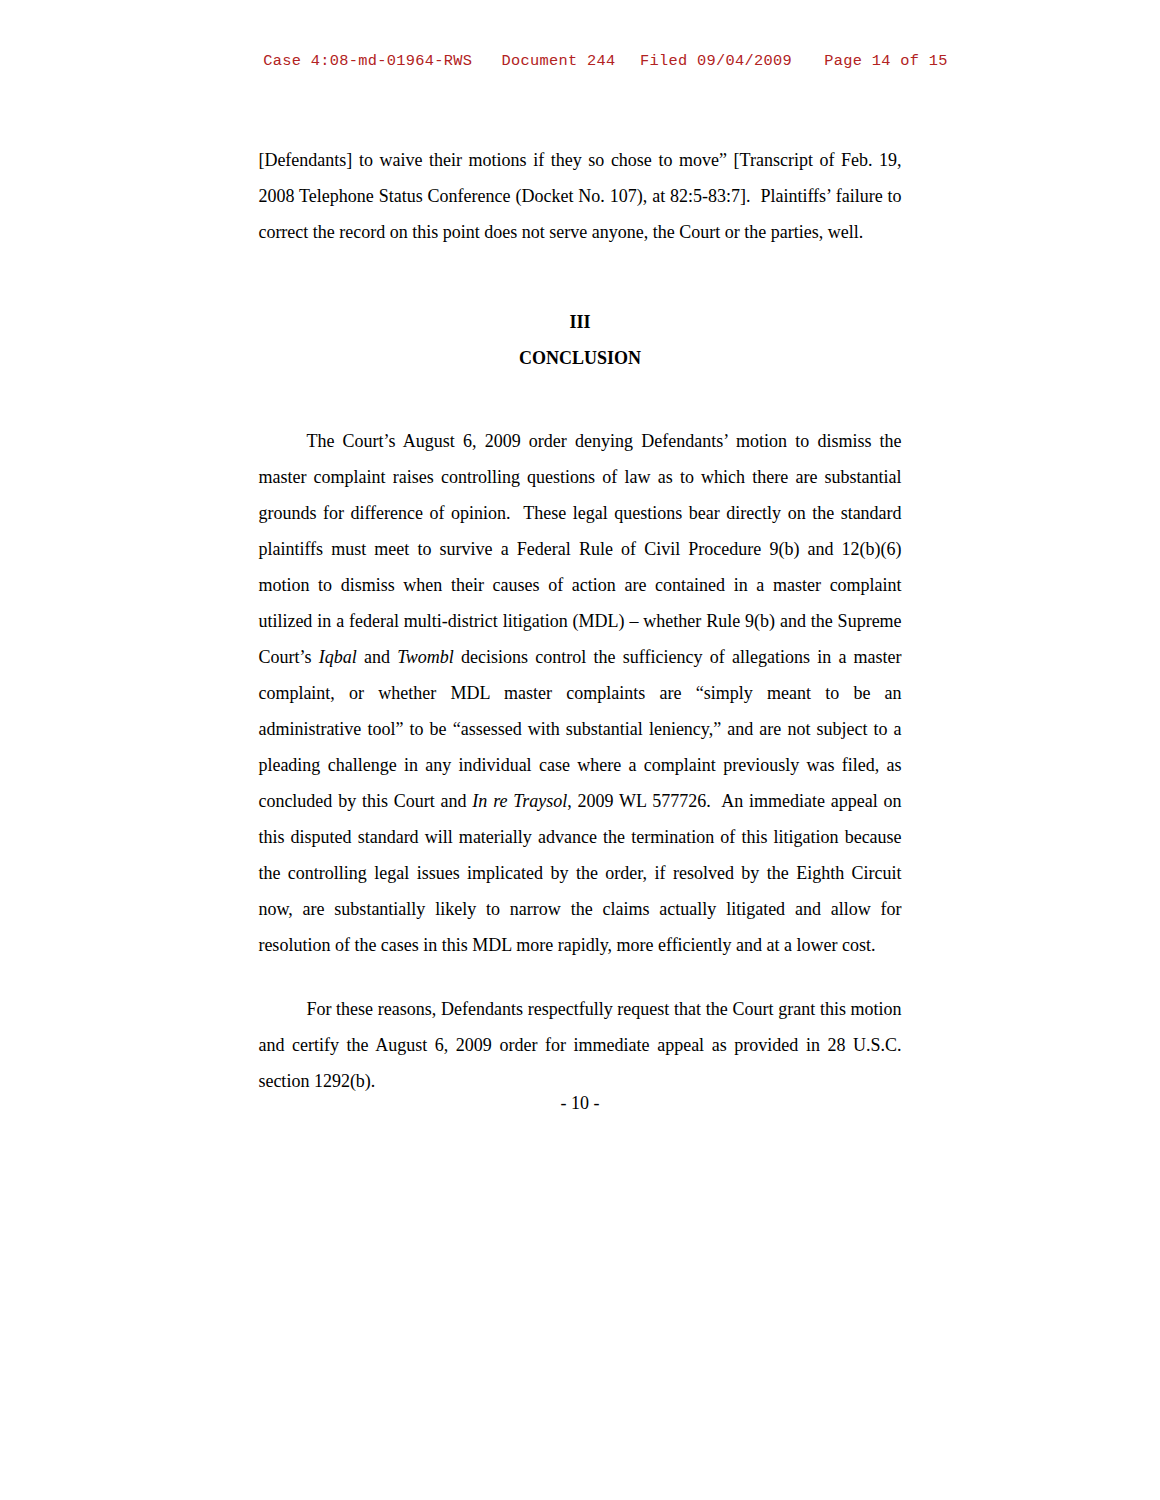Case 4:08-md-01964-RWS Document 244 Filed 09/04/2009 Page 14 of 15
[Defendants] to waive their motions if they so chose to move” [Transcript of Feb. 19, 2008 Telephone Status Conference (Docket No. 107), at 82:5-83:7]. Plaintiffs’ failure to correct the record on this point does not serve anyone, the Court or the parties, well.
III
CONCLUSION
The Court’s August 6, 2009 order denying Defendants’ motion to dismiss the master complaint raises controlling questions of law as to which there are substantial grounds for difference of opinion. These legal questions bear directly on the standard plaintiffs must meet to survive a Federal Rule of Civil Procedure 9(b) and 12(b)(6) motion to dismiss when their causes of action are contained in a master complaint utilized in a federal multi-district litigation (MDL) – whether Rule 9(b) and the Supreme Court’s Iqbal and Twombl decisions control the sufficiency of allegations in a master complaint, or whether MDL master complaints are “simply meant to be an administrative tool” to be “assessed with substantial leniency,” and are not subject to a pleading challenge in any individual case where a complaint previously was filed, as concluded by this Court and In re Traysol, 2009 WL 577726. An immediate appeal on this disputed standard will materially advance the termination of this litigation because the controlling legal issues implicated by the order, if resolved by the Eighth Circuit now, are substantially likely to narrow the claims actually litigated and allow for resolution of the cases in this MDL more rapidly, more efficiently and at a lower cost.
For these reasons, Defendants respectfully request that the Court grant this motion and certify the August 6, 2009 order for immediate appeal as provided in 28 U.S.C. section 1292(b).
- 10 -